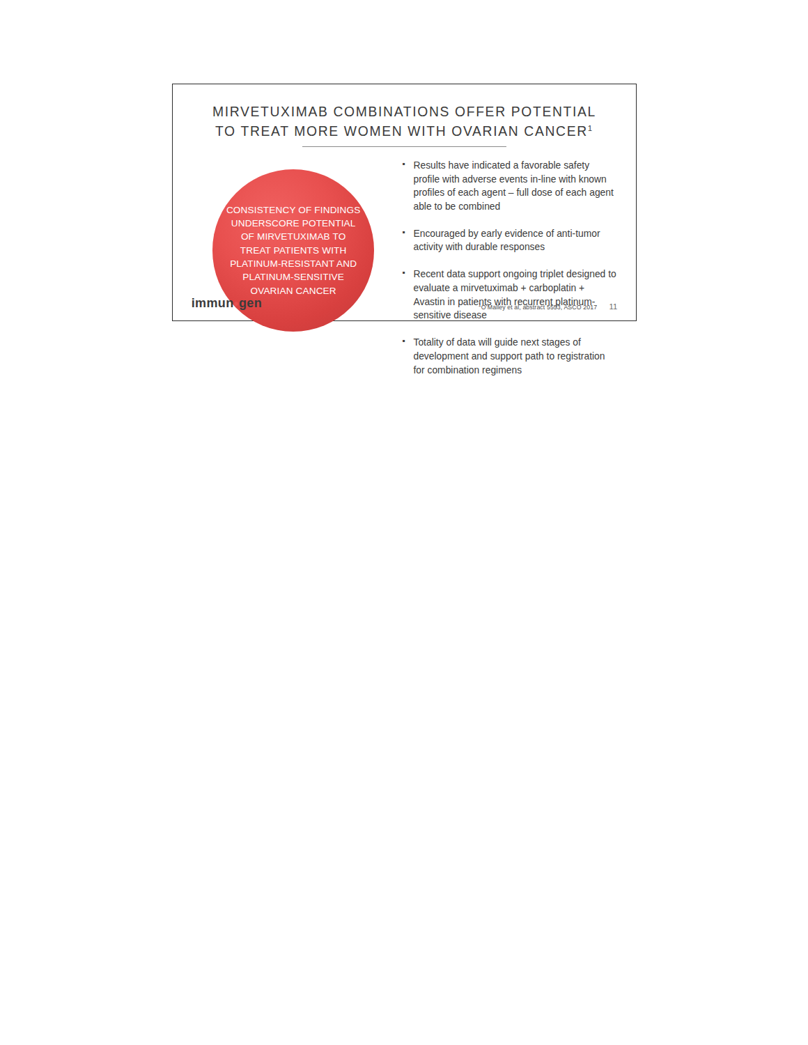MIRVETUXIMAB COMBINATIONS OFFER POTENTIAL TO TREAT MORE WOMEN WITH OVARIAN CANCER1
CONSISTENCY OF FINDINGS UNDERSCORE POTENTIAL OF MIRVETUXIMAB TO TREAT PATIENTS WITH PLATINUM-RESISTANT AND PLATINUM-SENSITIVE OVARIAN CANCER
Results have indicated a favorable safety profile with adverse events in-line with known profiles of each agent – full dose of each agent able to be combined
Encouraged by early evidence of anti-tumor activity with durable responses
Recent data support ongoing triplet designed to evaluate a mirvetuximab + carboplatin + Avastin in patients with recurrent platinum-sensitive disease
Totality of data will guide next stages of development and support path to registration for combination regimens
immun•gen
1O’Malley et al, abstract 5553, ASCO 2017
11